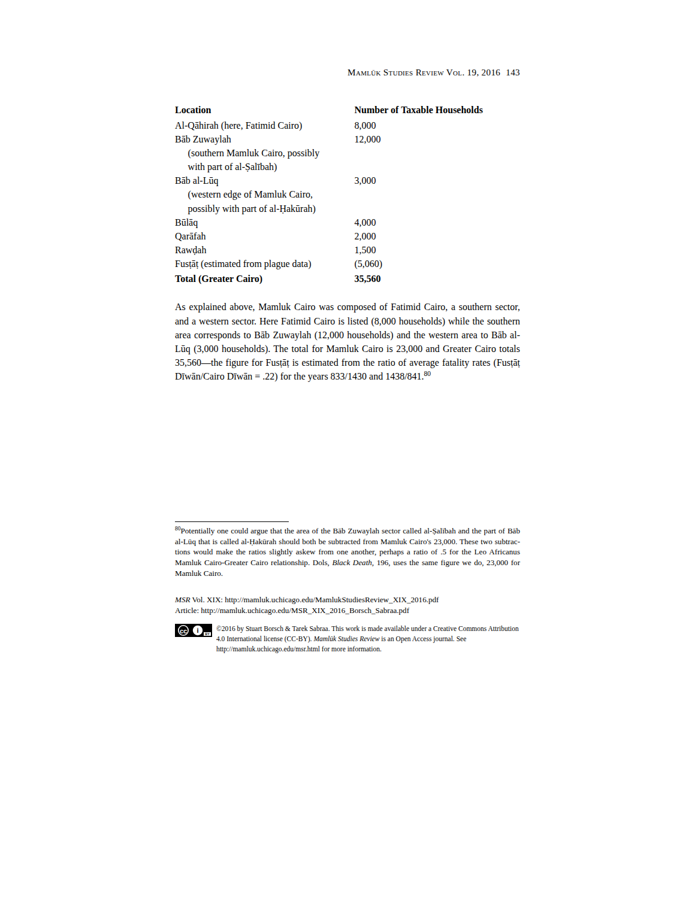Mamlūk Studies Review Vol. 19, 2016143
| Location | Number of Taxable Households |
| --- | --- |
| Al-Qāhirah (here, Fatimid Cairo) | 8,000 |
| Bāb Zuwaylah (southern Mamluk Cairo, possibly with part of al-Ṣalībah) | 12,000 |
| Bāb al-Lūq (western edge of Mamluk Cairo, possibly with part of al-Ḥakūrah) | 3,000 |
| Būlāq | 4,000 |
| Qarāfah | 2,000 |
| Rawḍah | 1,500 |
| Fusṭāṭ (estimated from plague data) | (5,060) |
| Total (Greater Cairo) | 35,560 |
As explained above, Mamluk Cairo was composed of Fatimid Cairo, a southern sector, and a western sector. Here Fatimid Cairo is listed (8,000 households) while the southern area corresponds to Bāb Zuwaylah (12,000 households) and the western area to Bāb al-Lūq (3,000 households). The total for Mamluk Cairo is 23,000 and Greater Cairo totals 35,560—the figure for Fusṭāṭ is estimated from the ratio of average fatality rates (Fusṭāṭ Dīwān/Cairo Dīwān = .22) for the years 833/1430 and 1438/841.80
80Potentially one could argue that the area of the Bāb Zuwaylah sector called al-Ṣalībah and the part of Bāb al-Lūq that is called al-Ḥakūrah should both be subtracted from Mamluk Cairo's 23,000. These two subtractions would make the ratios slightly askew from one another, perhaps a ratio of .5 for the Leo Africanus Mamluk Cairo-Greater Cairo relationship. Dols, Black Death, 196, uses the same figure we do, 23,000 for Mamluk Cairo.
MSR Vol. XIX: http://mamluk.uchicago.edu/MamlukStudiesReview_XIX_2016.pdf
Article: http://mamluk.uchicago.edu/MSR_XIX_2016_Borsch_Sabraa.pdf
cc i BY
©2016 by Stuart Borsch & Tarek Sabraa. This work is made available under a Creative Commons Attribution 4.0 International license (CC-BY). Mamlūk Studies Review is an Open Access journal. See http://mamluk.uchicago.edu/msr.html for more information.